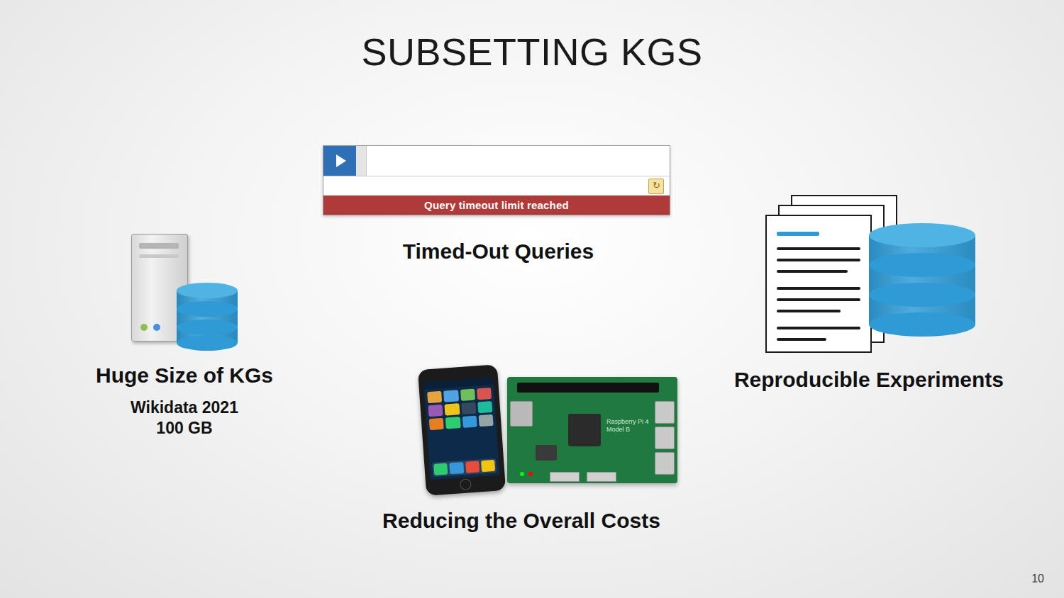Subsetting KGs
Huge Size of KGs
Wikidata 2021
100 GB
↻
Query timeout limit reached
Timed-Out Queries
Raspberry Pi 4
Model B
Reducing the Overall Costs
Reproducible Experiments
10